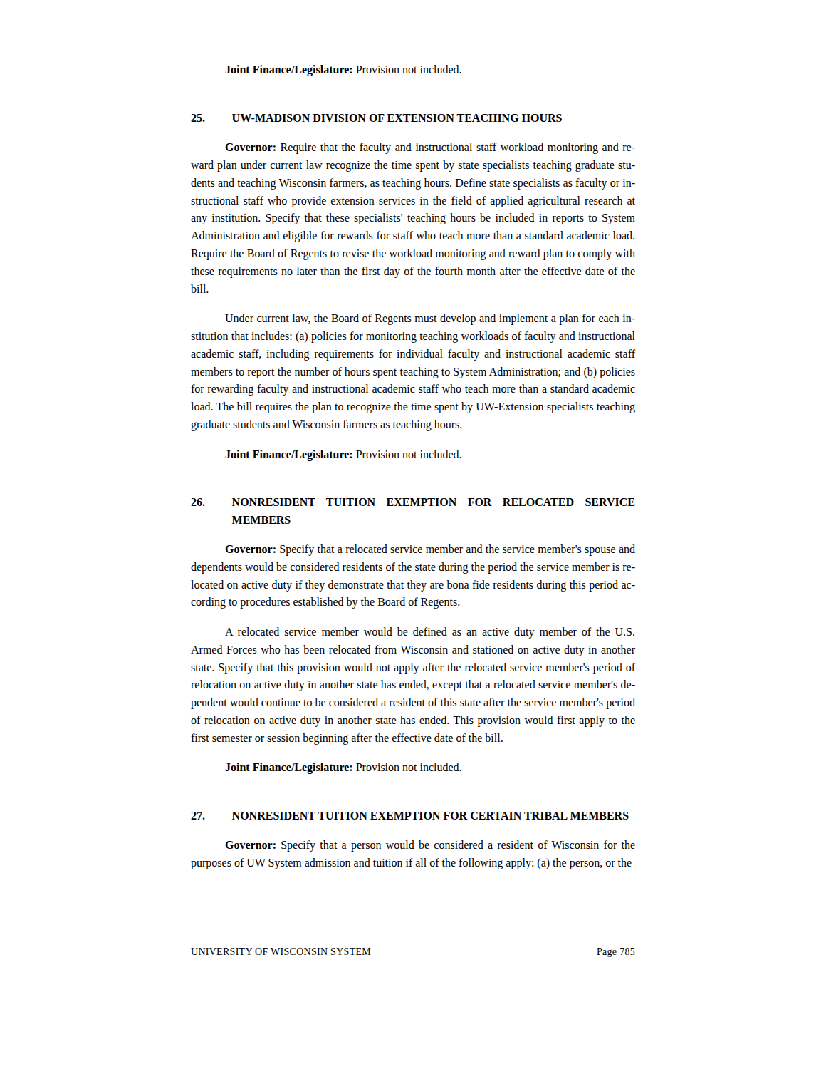Joint Finance/Legislature: Provision not included.
25. UW-Madison Division of Extension Teaching Hours
Governor: Require that the faculty and instructional staff workload monitoring and reward plan under current law recognize the time spent by state specialists teaching graduate students and teaching Wisconsin farmers, as teaching hours. Define state specialists as faculty or instructional staff who provide extension services in the field of applied agricultural research at any institution. Specify that these specialists' teaching hours be included in reports to System Administration and eligible for rewards for staff who teach more than a standard academic load. Require the Board of Regents to revise the workload monitoring and reward plan to comply with these requirements no later than the first day of the fourth month after the effective date of the bill.
Under current law, the Board of Regents must develop and implement a plan for each institution that includes: (a) policies for monitoring teaching workloads of faculty and instructional academic staff, including requirements for individual faculty and instructional academic staff members to report the number of hours spent teaching to System Administration; and (b) policies for rewarding faculty and instructional academic staff who teach more than a standard academic load. The bill requires the plan to recognize the time spent by UW-Extension specialists teaching graduate students and Wisconsin farmers as teaching hours.
Joint Finance/Legislature: Provision not included.
26. Nonresident Tuition Exemption for Relocated Service Members
Governor: Specify that a relocated service member and the service member's spouse and dependents would be considered residents of the state during the period the service member is relocated on active duty if they demonstrate that they are bona fide residents during this period according to procedures established by the Board of Regents.
A relocated service member would be defined as an active duty member of the U.S. Armed Forces who has been relocated from Wisconsin and stationed on active duty in another state. Specify that this provision would not apply after the relocated service member's period of relocation on active duty in another state has ended, except that a relocated service member's dependent would continue to be considered a resident of this state after the service member's period of relocation on active duty in another state has ended. This provision would first apply to the first semester or session beginning after the effective date of the bill.
Joint Finance/Legislature: Provision not included.
27. Nonresident Tuition Exemption for Certain Tribal Members
Governor: Specify that a person would be considered a resident of Wisconsin for the purposes of UW System admission and tuition if all of the following apply: (a) the person, or the
University of Wisconsin System Page 785